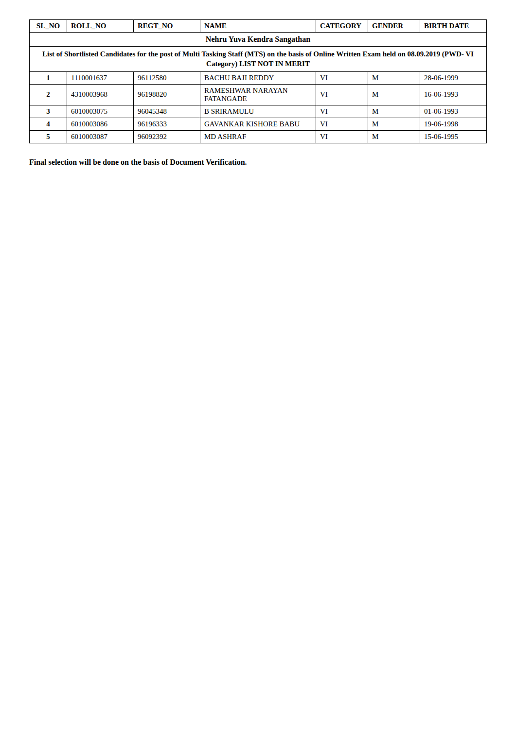| Nehru Yuva Kendra Sangathan |
| List of Shortlisted Candidates for the post of Multi Tasking Staff (MTS) on the basis of Online Written Exam held on 08.09.2019 (PWD- VI Category) LIST NOT IN MERIT |
| SL_NO | ROLL_NO | REGT_NO | NAME | CATEGORY | GENDER | BIRTH DATE |
| 1 | 1110001637 | 96112580 | BACHU BAJI REDDY | VI | M | 28-06-1999 |
| 2 | 4310003968 | 96198820 | RAMESHWAR NARAYAN FATANGADE | VI | M | 16-06-1993 |
| 3 | 6010003075 | 96045348 | B SRIRAMULU | VI | M | 01-06-1993 |
| 4 | 6010003086 | 96196333 | GAVANKAR KISHORE BABU | VI | M | 19-06-1998 |
| 5 | 6010003087 | 96092392 | MD ASHRAF | VI | M | 15-06-1995 |
Final selection will be done on the basis of Document Verification.